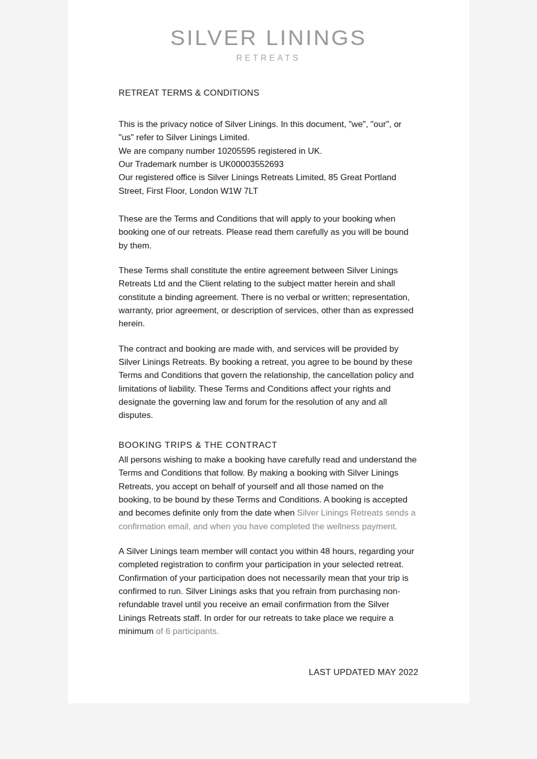SILVER LININGS
Retreats
Retreat Terms & Conditions
This is the privacy notice of Silver Linings. In this document, "we", "our", or "us" refer to Silver Linings Limited.
We are company number 10205595 registered in UK.
Our Trademark number is UK00003552693
Our registered office is Silver Linings Retreats Limited, 85 Great Portland Street, First Floor, London W1W 7LT
These are the Terms and Conditions that will apply to your booking when booking one of our retreats. Please read them carefully as you will be bound by them.
These Terms shall constitute the entire agreement between Silver Linings Retreats Ltd and the Client relating to the subject matter herein and shall constitute a binding agreement. There is no verbal or written; representation, warranty, prior agreement, or description of services, other than as expressed herein.
The contract and booking are made with, and services will be provided by Silver Linings Retreats. By booking a retreat, you agree to be bound by these Terms and Conditions that govern the relationship, the cancellation policy and limitations of liability. These Terms and Conditions affect your rights and designate the governing law and forum for the resolution of any and all disputes.
Booking Trips & the Contract
All persons wishing to make a booking have carefully read and understand the Terms and Conditions that follow. By making a booking with Silver Linings Retreats, you accept on behalf of yourself and all those named on the booking, to be bound by these Terms and Conditions. A booking is accepted and becomes definite only from the date when Silver Linings Retreats sends a confirmation email, and when you have completed the wellness payment.
A Silver Linings team member will contact you within 48 hours, regarding your completed registration to confirm your participation in your selected retreat. Confirmation of your participation does not necessarily mean that your trip is confirmed to run. Silver Linings asks that you refrain from purchasing non-refundable travel until you receive an email confirmation from the Silver Linings Retreats staff. In order for our retreats to take place we require a minimum of 6 participants.
Last updated May 2022